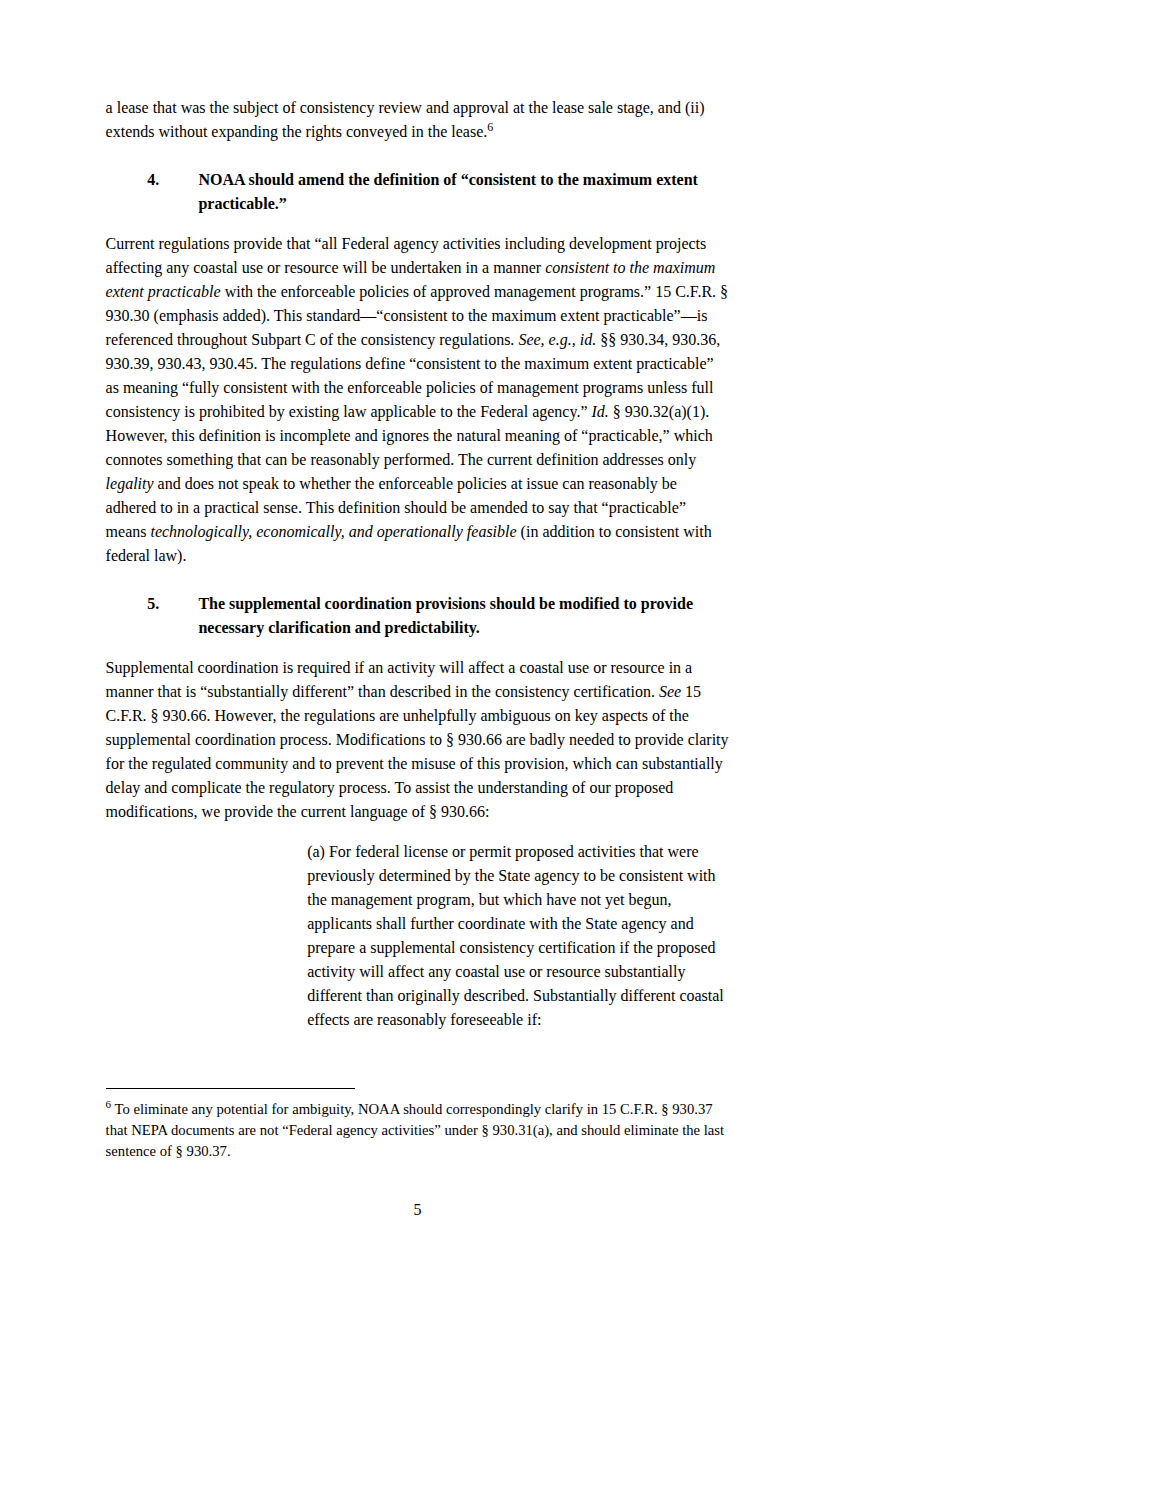a lease that was the subject of consistency review and approval at the lease sale stage, and (ii) extends without expanding the rights conveyed in the lease.6
4. NOAA should amend the definition of “consistent to the maximum extent practicable.”
Current regulations provide that “all Federal agency activities including development projects affecting any coastal use or resource will be undertaken in a manner consistent to the maximum extent practicable with the enforceable policies of approved management programs.” 15 C.F.R. § 930.30 (emphasis added). This standard—“consistent to the maximum extent practicable”—is referenced throughout Subpart C of the consistency regulations. See, e.g., id. §§ 930.34, 930.36, 930.39, 930.43, 930.45. The regulations define “consistent to the maximum extent practicable” as meaning “fully consistent with the enforceable policies of management programs unless full consistency is prohibited by existing law applicable to the Federal agency.” Id. § 930.32(a)(1). However, this definition is incomplete and ignores the natural meaning of “practicable,” which connotes something that can be reasonably performed. The current definition addresses only legality and does not speak to whether the enforceable policies at issue can reasonably be adhered to in a practical sense. This definition should be amended to say that “practicable” means technologically, economically, and operationally feasible (in addition to consistent with federal law).
5. The supplemental coordination provisions should be modified to provide necessary clarification and predictability.
Supplemental coordination is required if an activity will affect a coastal use or resource in a manner that is “substantially different” than described in the consistency certification. See 15 C.F.R. § 930.66. However, the regulations are unhelpfully ambiguous on key aspects of the supplemental coordination process. Modifications to § 930.66 are badly needed to provide clarity for the regulated community and to prevent the misuse of this provision, which can substantially delay and complicate the regulatory process. To assist the understanding of our proposed modifications, we provide the current language of § 930.66:
(a) For federal license or permit proposed activities that were previously determined by the State agency to be consistent with the management program, but which have not yet begun, applicants shall further coordinate with the State agency and prepare a supplemental consistency certification if the proposed activity will affect any coastal use or resource substantially different than originally described. Substantially different coastal effects are reasonably foreseeable if:
6 To eliminate any potential for ambiguity, NOAA should correspondingly clarify in 15 C.F.R. § 930.37 that NEPA documents are not “Federal agency activities” under § 930.31(a), and should eliminate the last sentence of § 930.37.
5